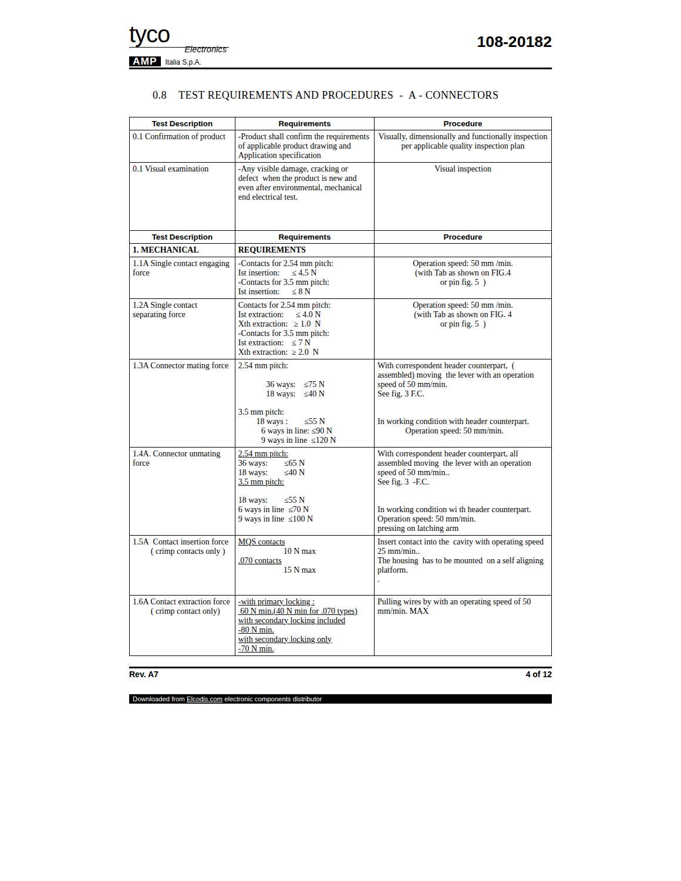tyco
Electronics
AMP Italia S.p.A.
108-20182
0.8 TEST REQUIREMENTS AND PROCEDURES - A - CONNECTORS
| Test Description | Requirements | Procedure |
| --- | --- | --- |
| 0.1 Confirmation of product | -Product shall confirm the requirements of applicable product drawing and Application specification | Visually, dimensionally and functionally inspection per applicable quality inspection plan |
| 0.1 Visual examination | -Any visible damage, cracking or defect when the product is new and even after environmental, mechanical end electrical test. | Visual inspection |
| Test Description | Requirements | Procedure |
| 1. MECHANICAL | REQUIREMENTS | |
| 1.1A Single contact engaging force | -Contacts for 2.54 mm pitch: Ist insertion: ≤ 4.5 N -Contacts for 3.5 mm pitch: Ist insertion: ≤ 8 N | Operation speed: 50 mm /min. (with Tab as shown on FIG.4 or pin fig. 5 ) |
| 1.2A Single contact separating force | Contacts for 2.54 mm pitch: Ist extraction: ≤ 4.0 N Xth extraction: ≥ 1.0 N -Contacts for 3.5 mm pitch: Ist extraction: ≤ 7 N Xth extraction: ≥ 2.0 N | Operation speed: 50 mm /min. (with Tab as shown on FIG. 4 or pin fig. 5 ) |
| 1.3A Connector mating force | 2.54 mm pitch: 36 ways: ≤75 N 18 ways: ≤40 N 3.5 mm pitch: 18 ways : ≤55 N 6 ways in line: ≤90 N 9 ways in line ≤120 N | With correspondent header counterpart, ( assembled) moving the lever with an operation speed of 50 mm/min. See fig. 3 F.C. In working condition with header counterpart. Operation speed: 50 mm/min. |
| 1.4A. Connector unmating force | 2.54 mm pitch: 36 ways: ≤65 N 18 ways: ≤40 N 3.5 mm pitch: 18 ways: ≤55 N 6 ways in line ≤70 N 9 ways in line ≤100 N | With correspondent header counterpart, all assembled moving the lever with an operation speed of 50 mm/min.. See fig. 3 -F.C. In working condition wi th header counterpart. Operation speed: 50 mm/min. pressing on latching arm |
| 1.5A Contact insertion force ( crimp contacts only ) | MQS contacts 10 N max .070 contacts 15 N max | Insert contact into the cavity with operating speed 25 mm/min.. The housing has to be mounted on a self aligning platform. . |
| 1.6A Contact extraction force ( crimp contact only) | -with primary locking : 60 N min.(40 N min for .070 types) with secondary locking included -80 N min. with secondary locking only -70 N min. | Pulling wires by with an operating speed of 50 mm/min. MAX |
Rev. A7 4 of 12
Downloaded from Elcodis.com electronic components distributor